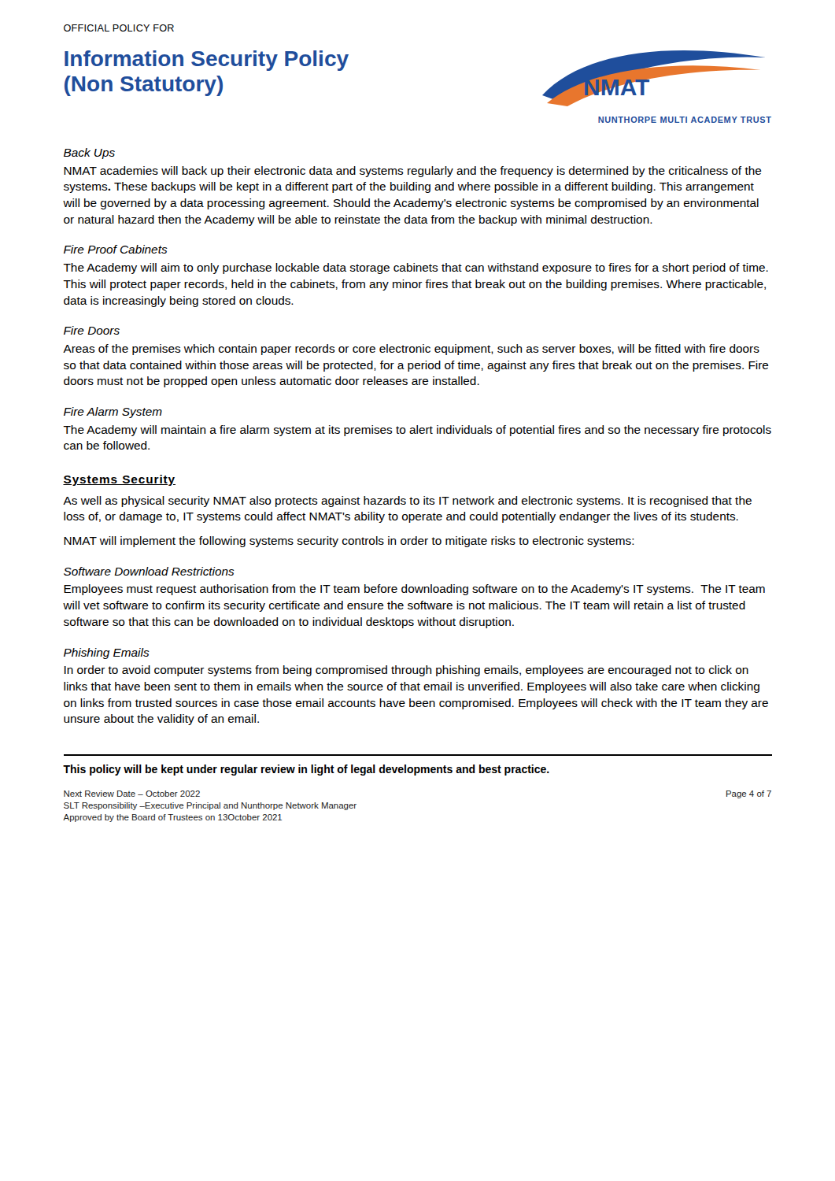OFFICIAL POLICY FOR
Information Security Policy
(Non Statutory)
NMAT
NUNTHORPE MULTI ACADEMY TRUST
Back Ups
NMAT academies will back up their electronic data and systems regularly and the frequency is determined by the criticalness of the systems. These backups will be kept in a different part of the building and where possible in a different building. This arrangement will be governed by a data processing agreement. Should the Academy's electronic systems be compromised by an environmental or natural hazard then the Academy will be able to reinstate the data from the backup with minimal destruction.
Fire Proof Cabinets
The Academy will aim to only purchase lockable data storage cabinets that can withstand exposure to fires for a short period of time. This will protect paper records, held in the cabinets, from any minor fires that break out on the building premises. Where practicable, data is increasingly being stored on clouds.
Fire Doors
Areas of the premises which contain paper records or core electronic equipment, such as server boxes, will be fitted with fire doors so that data contained within those areas will be protected, for a period of time, against any fires that break out on the premises. Fire doors must not be propped open unless automatic door releases are installed.
Fire Alarm System
The Academy will maintain a fire alarm system at its premises to alert individuals of potential fires and so the necessary fire protocols can be followed.
Systems Security
As well as physical security NMAT also protects against hazards to its IT network and electronic systems. It is recognised that the loss of, or damage to, IT systems could affect NMAT's ability to operate and could potentially endanger the lives of its students.
NMAT will implement the following systems security controls in order to mitigate risks to electronic systems:
Software Download Restrictions
Employees must request authorisation from the IT team before downloading software on to the Academy's IT systems. The IT team will vet software to confirm its security certificate and ensure the software is not malicious. The IT team will retain a list of trusted software so that this can be downloaded on to individual desktops without disruption.
Phishing Emails
In order to avoid computer systems from being compromised through phishing emails, employees are encouraged not to click on links that have been sent to them in emails when the source of that email is unverified. Employees will also take care when clicking on links from trusted sources in case those email accounts have been compromised. Employees will check with the IT team they are unsure about the validity of an email.
This policy will be kept under regular review in light of legal developments and best practice.
Next Review Date – October 2022
SLT Responsibility –Executive Principal and Nunthorpe Network Manager
Approved by the Board of Trustees on 13October 2021
Page 4 of 7